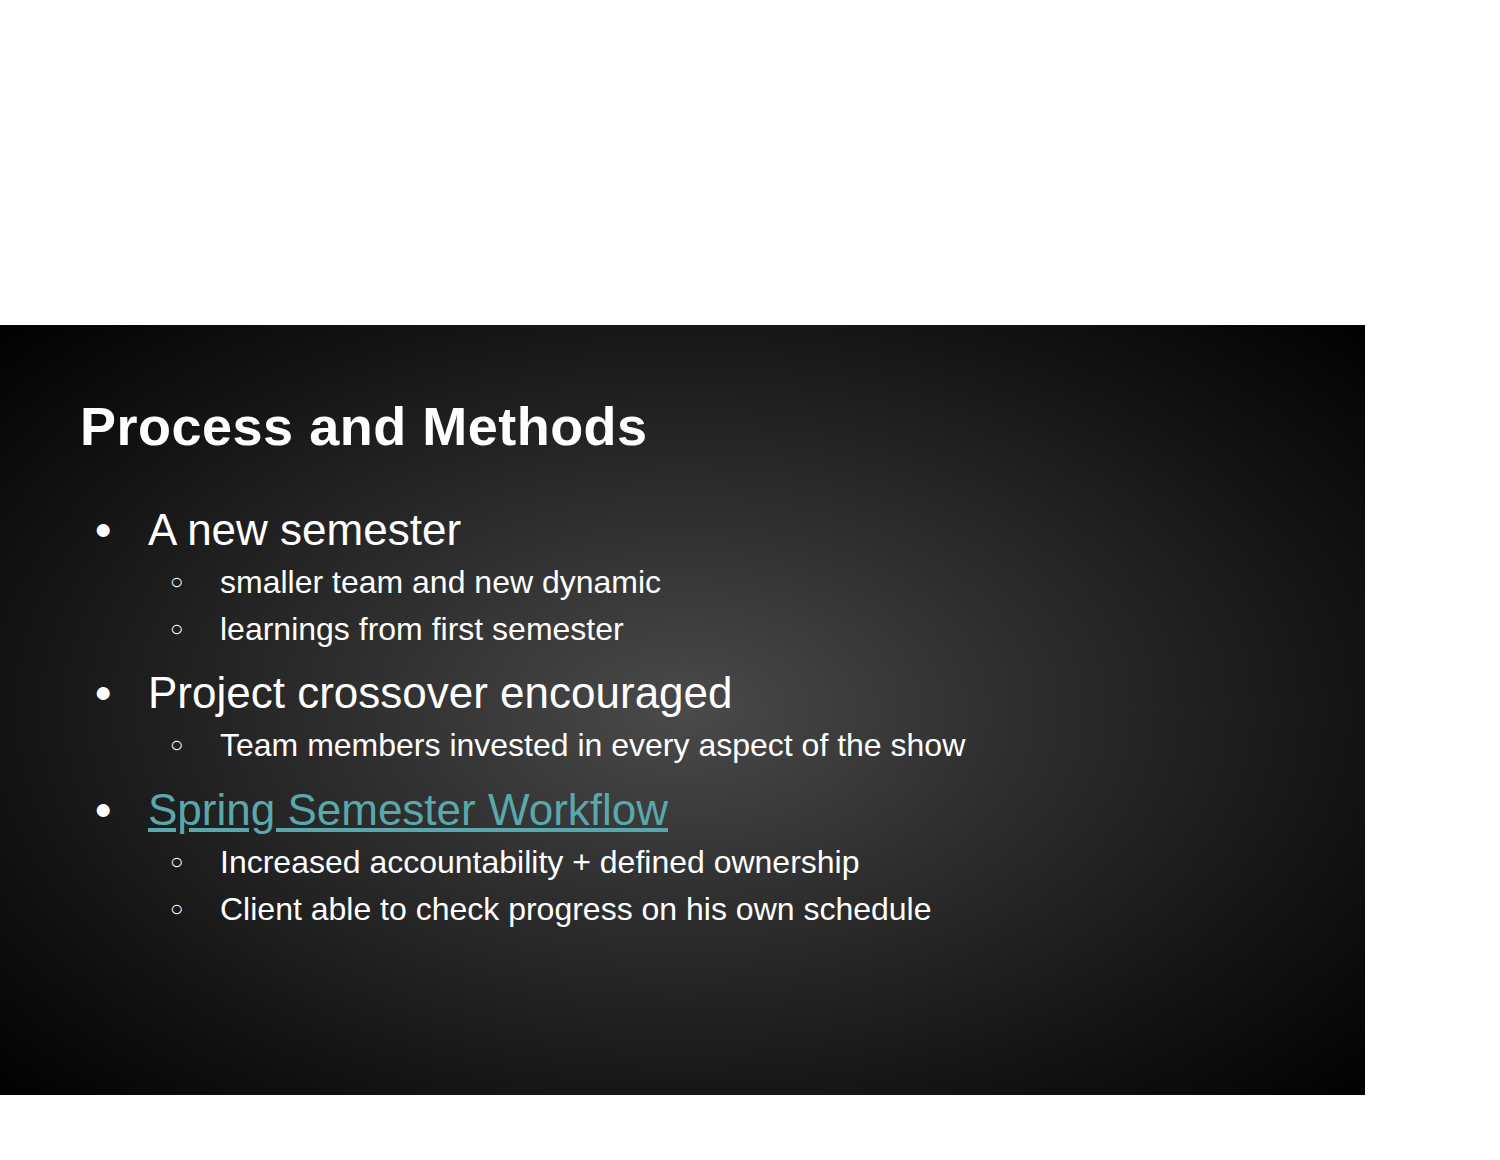Process and Methods
A new semester
smaller team and new dynamic
learnings from first semester
Project crossover encouraged
Team members invested in every aspect of the show
Spring Semester Workflow
Increased accountability + defined ownership
Client able to check progress on his own schedule